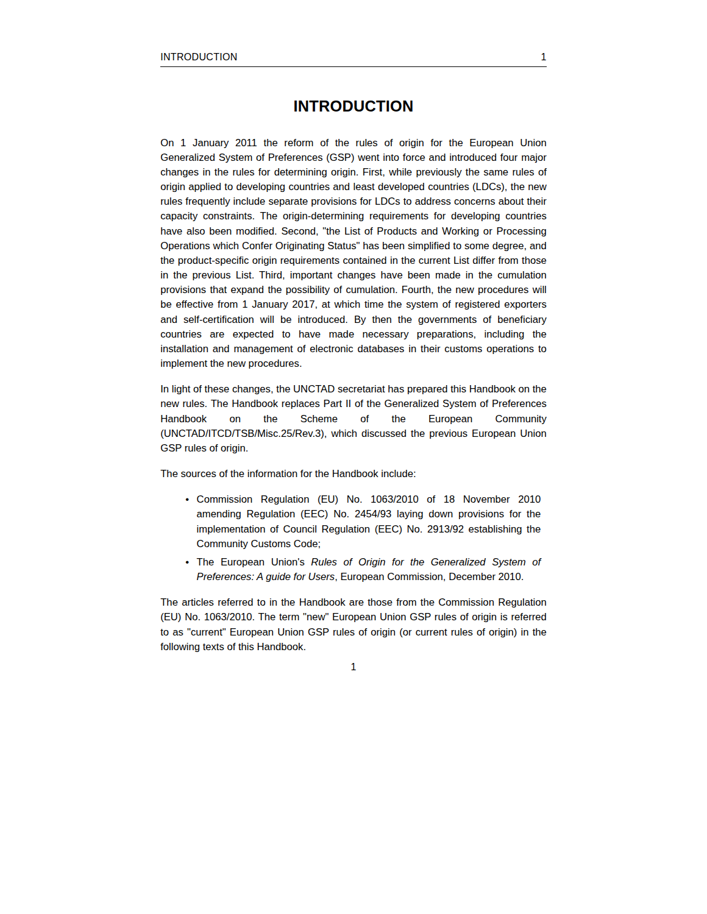INTRODUCTION 1
INTRODUCTION
On 1 January 2011 the reform of the rules of origin for the European Union Generalized System of Preferences (GSP) went into force and introduced four major changes in the rules for determining origin. First, while previously the same rules of origin applied to developing countries and least developed countries (LDCs), the new rules frequently include separate provisions for LDCs to address concerns about their capacity constraints. The origin-determining requirements for developing countries have also been modified. Second, "the List of Products and Working or Processing Operations which Confer Originating Status" has been simplified to some degree, and the product-specific origin requirements contained in the current List differ from those in the previous List. Third, important changes have been made in the cumulation provisions that expand the possibility of cumulation. Fourth, the new procedures will be effective from 1 January 2017, at which time the system of registered exporters and self-certification will be introduced. By then the governments of beneficiary countries are expected to have made necessary preparations, including the installation and management of electronic databases in their customs operations to implement the new procedures.
In light of these changes, the UNCTAD secretariat has prepared this Handbook on the new rules. The Handbook replaces Part II of the Generalized System of Preferences Handbook on the Scheme of the European Community (UNCTAD/ITCD/TSB/Misc.25/Rev.3), which discussed the previous European Union GSP rules of origin.
The sources of the information for the Handbook include:
Commission Regulation (EU) No. 1063/2010 of 18 November 2010 amending Regulation (EEC) No. 2454/93 laying down provisions for the implementation of Council Regulation (EEC) No. 2913/92 establishing the Community Customs Code;
The European Union's Rules of Origin for the Generalized System of Preferences: A guide for Users, European Commission, December 2010.
The articles referred to in the Handbook are those from the Commission Regulation (EU) No. 1063/2010. The term "new" European Union GSP rules of origin is referred to as "current" European Union GSP rules of origin (or current rules of origin) in the following texts of this Handbook.
1